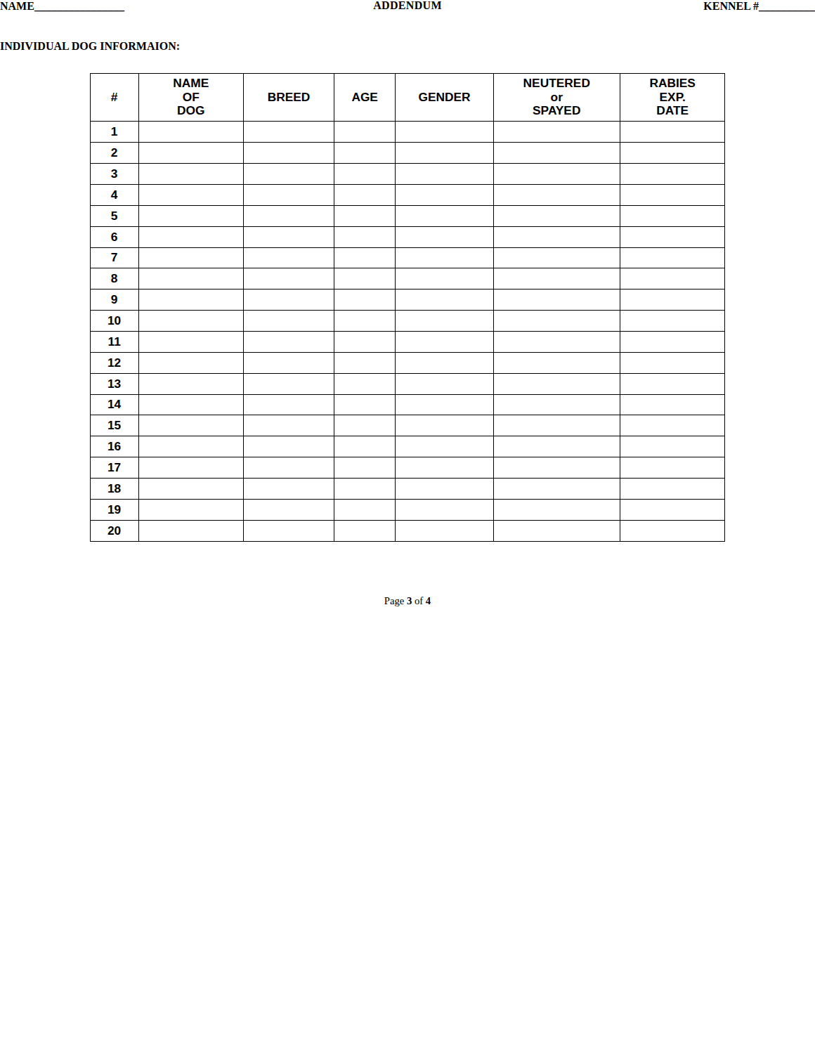NAME________________
KENNEL #__________
ADDENDUM
INDIVIDUAL DOG INFORMAION:
| # | NAME OF DOG | BREED | AGE | GENDER | NEUTERED or SPAYED | RABIES EXP. DATE |
| --- | --- | --- | --- | --- | --- | --- |
| 1 | | | | | | |
| 2 | | | | | | |
| 3 | | | | | | |
| 4 | | | | | | |
| 5 | | | | | | |
| 6 | | | | | | |
| 7 | | | | | | |
| 8 | | | | | | |
| 9 | | | | | | |
| 10 | | | | | | |
| 11 | | | | | | |
| 12 | | | | | | |
| 13 | | | | | | |
| 14 | | | | | | |
| 15 | | | | | | |
| 16 | | | | | | |
| 17 | | | | | | |
| 18 | | | | | | |
| 19 | | | | | | |
| 20 | | | | | | |
Page 3 of 4